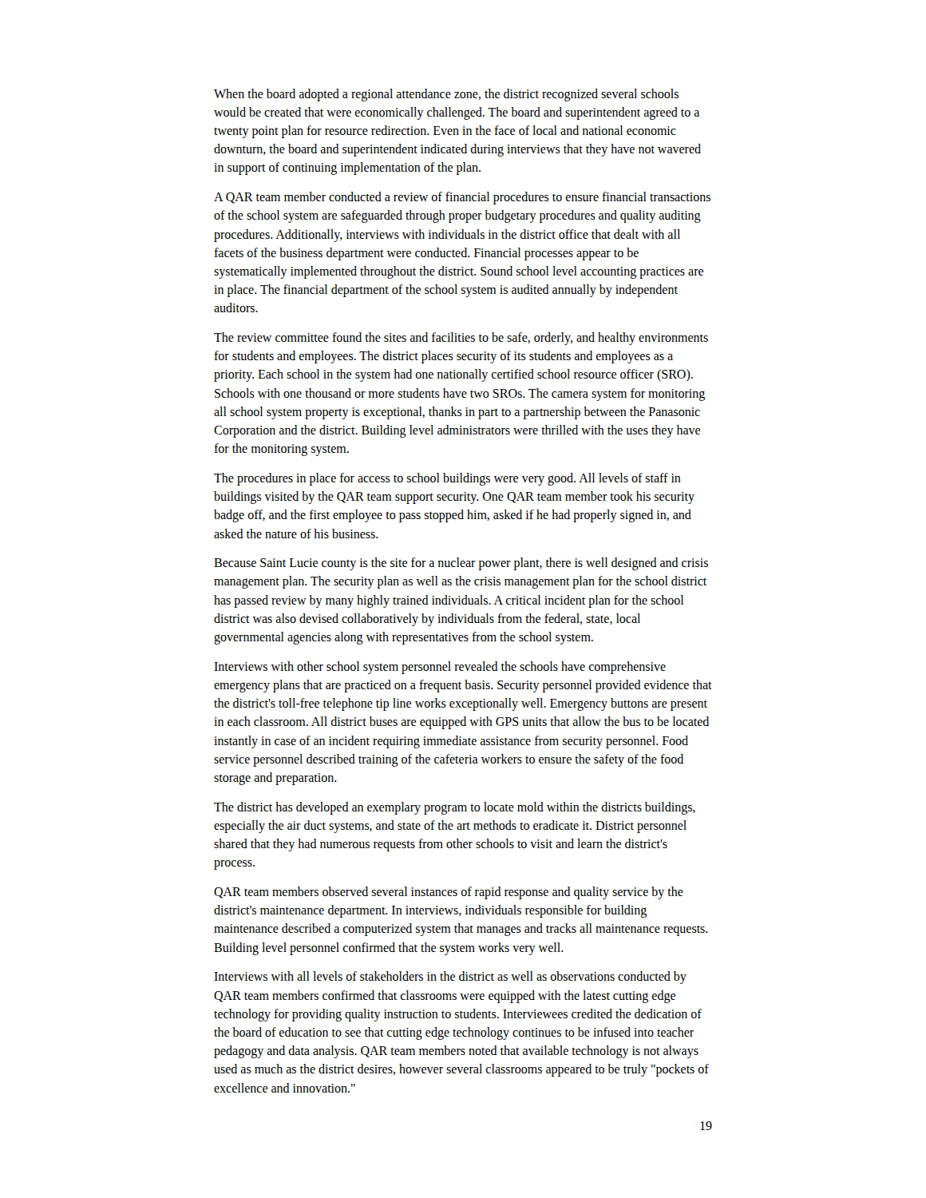When the board adopted a regional attendance zone, the district recognized several schools would be created that were economically challenged. The board and superintendent agreed to a twenty point plan for resource redirection. Even in the face of local and national economic downturn, the board and superintendent indicated during interviews that they have not wavered in support of continuing implementation of the plan.
A QAR team member conducted a review of financial procedures to ensure financial transactions of the school system are safeguarded through proper budgetary procedures and quality auditing procedures. Additionally, interviews with individuals in the district office that dealt with all facets of the business department were conducted. Financial processes appear to be systematically implemented throughout the district. Sound school level accounting practices are in place. The financial department of the school system is audited annually by independent auditors.
The review committee found the sites and facilities to be safe, orderly, and healthy environments for students and employees. The district places security of its students and employees as a priority. Each school in the system had one nationally certified school resource officer (SRO). Schools with one thousand or more students have two SROs. The camera system for monitoring all school system property is exceptional, thanks in part to a partnership between the Panasonic Corporation and the district. Building level administrators were thrilled with the uses they have for the monitoring system.
The procedures in place for access to school buildings were very good. All levels of staff in buildings visited by the QAR team support security. One QAR team member took his security badge off, and the first employee to pass stopped him, asked if he had properly signed in, and asked the nature of his business.
Because Saint Lucie county is the site for a nuclear power plant, there is well designed and crisis management plan. The security plan as well as the crisis management plan for the school district has passed review by many highly trained individuals. A critical incident plan for the school district was also devised collaboratively by individuals from the federal, state, local governmental agencies along with representatives from the school system.
Interviews with other school system personnel revealed the schools have comprehensive emergency plans that are practiced on a frequent basis. Security personnel provided evidence that the district's toll-free telephone tip line works exceptionally well. Emergency buttons are present in each classroom. All district buses are equipped with GPS units that allow the bus to be located instantly in case of an incident requiring immediate assistance from security personnel. Food service personnel described training of the cafeteria workers to ensure the safety of the food storage and preparation.
The district has developed an exemplary program to locate mold within the districts buildings, especially the air duct systems, and state of the art methods to eradicate it. District personnel shared that they had numerous requests from other schools to visit and learn the district's process.
QAR team members observed several instances of rapid response and quality service by the district's maintenance department. In interviews, individuals responsible for building maintenance described a computerized system that manages and tracks all maintenance requests. Building level personnel confirmed that the system works very well.
Interviews with all levels of stakeholders in the district as well as observations conducted by QAR team members confirmed that classrooms were equipped with the latest cutting edge technology for providing quality instruction to students. Interviewees credited the dedication of the board of education to see that cutting edge technology continues to be infused into teacher pedagogy and data analysis. QAR team members noted that available technology is not always used as much as the district desires, however several classrooms appeared to be truly "pockets of excellence and innovation."
19